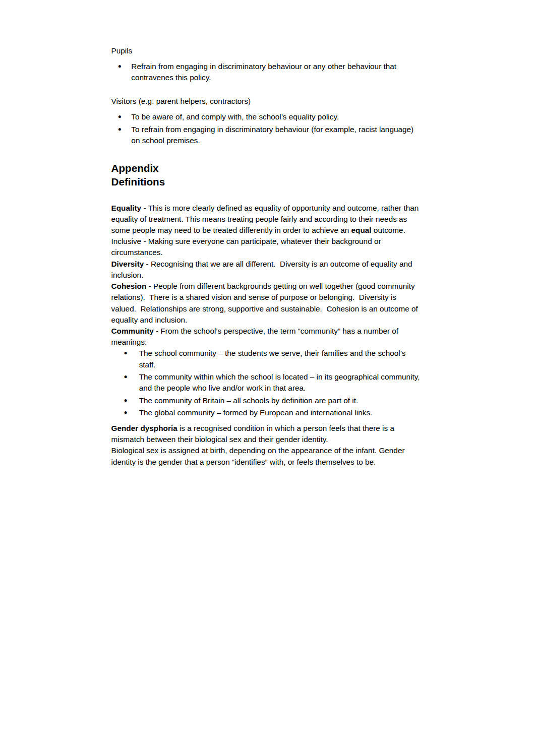Pupils
Refrain from engaging in discriminatory behaviour or any other behaviour that contravenes this policy.
Visitors (e.g. parent helpers, contractors)
To be aware of, and comply with, the school’s equality policy.
To refrain from engaging in discriminatory behaviour (for example, racist language) on school premises.
Appendix
Definitions
Equality - This is more clearly defined as equality of opportunity and outcome, rather than equality of treatment. This means treating people fairly and according to their needs as some people may need to be treated differently in order to achieve an equal outcome.
Inclusive - Making sure everyone can participate, whatever their background or circumstances.
Diversity - Recognising that we are all different. Diversity is an outcome of equality and inclusion.
Cohesion - People from different backgrounds getting on well together (good community relations). There is a shared vision and sense of purpose or belonging. Diversity is valued. Relationships are strong, supportive and sustainable. Cohesion is an outcome of equality and inclusion.
Community - From the school’s perspective, the term “community” has a number of meanings:
The school community – the students we serve, their families and the school’s staff.
The community within which the school is located – in its geographical community, and the people who live and/or work in that area.
The community of Britain – all schools by definition are part of it.
The global community – formed by European and international links.
Gender dysphoria is a recognised condition in which a person feels that there is a mismatch between their biological sex and their gender identity.
Biological sex is assigned at birth, depending on the appearance of the infant. Gender identity is the gender that a person “identifies” with, or feels themselves to be.